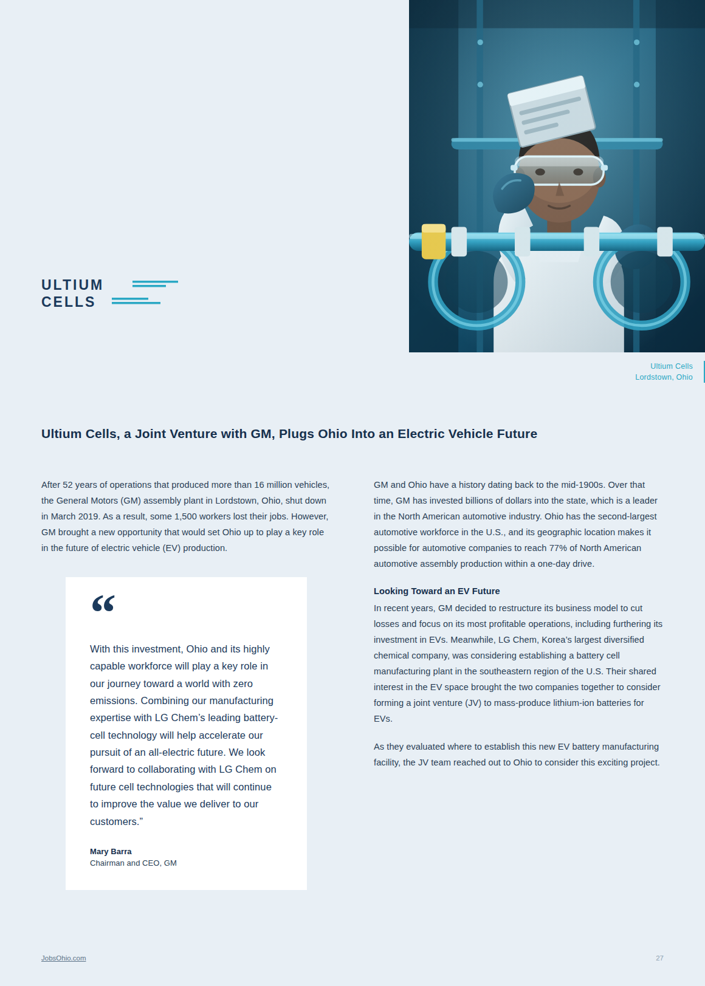Ultium Cells
Lordstown, Ohio
ULTIUM CELLS
Ultium Cells, a Joint Venture with GM, Plugs Ohio Into an Electric Vehicle Future
After 52 years of operations that produced more than 16 million vehicles, the General Motors (GM) assembly plant in Lordstown, Ohio, shut down in March 2019. As a result, some 1,500 workers lost their jobs. However, GM brought a new opportunity that would set Ohio up to play a key role in the future of electric vehicle (EV) production.
“
With this investment, Ohio and its highly capable workforce will play a key role in our journey toward a world with zero emissions. Combining our manufacturing expertise with LG Chem’s leading battery-cell technology will help accelerate our pursuit of an all-electric future. We look forward to collaborating with LG Chem on future cell technologies that will continue to improve the value we deliver to our customers.”
Mary Barra
Chairman and CEO, GM
GM and Ohio have a history dating back to the mid-1900s. Over that time, GM has invested billions of dollars into the state, which is a leader in the North American automotive industry. Ohio has the second-largest automotive workforce in the U.S., and its geographic location makes it possible for automotive companies to reach 77% of North American automotive assembly production within a one-day drive.
Looking Toward an EV Future
In recent years, GM decided to restructure its business model to cut losses and focus on its most profitable operations, including furthering its investment in EVs. Meanwhile, LG Chem, Korea’s largest diversified chemical company, was considering establishing a battery cell manufacturing plant in the southeastern region of the U.S. Their shared interest in the EV space brought the two companies together to consider forming a joint venture (JV) to mass-produce lithium-ion batteries for EVs.
As they evaluated where to establish this new EV battery manufacturing facility, the JV team reached out to Ohio to consider this exciting project.
JobsOhio.com 27